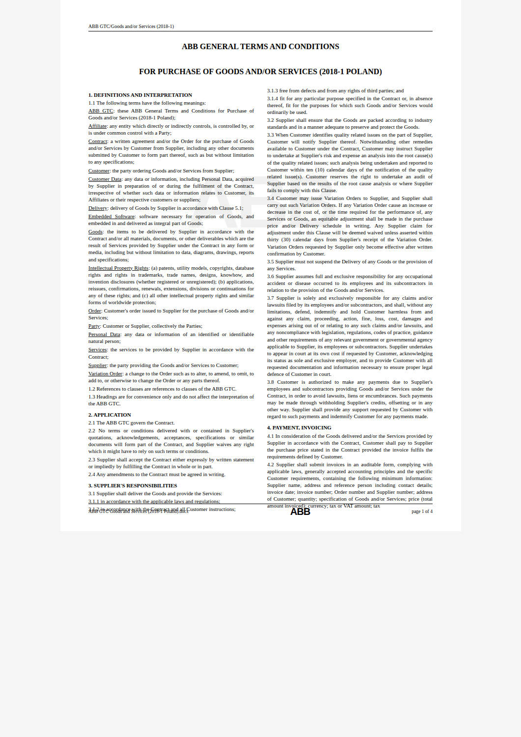ABB
ABB GTC/Goods and/or Services (2018-1)
ABB GENERAL TERMS AND CONDITIONS
FOR PURCHASE OF GOODS AND/OR SERVICES (2018-1 POLAND)
1. DEFINITIONS AND INTERPRETATION
1.1 The following terms have the following meanings:
ABB GTC: these ABB General Terms and Conditions for Purchase of Goods and/or Services (2018-1 Poland);
Affiliate: any entity which directly or indirectly controls, is controlled by, or is under common control with a Party;
Contract: a written agreement and/or the Order for the purchase of Goods and/or Services by Customer from Supplier, including any other documents submitted by Customer to form part thereof, such as but without limitation to any specifications;
Customer: the party ordering Goods and/or Services from Supplier;
Customer Data: any data or information, including Personal Data, acquired by Supplier in preparation of or during the fulfilment of the Contract, irrespective of whether such data or information relates to Customer, its Affiliates or their respective customers or suppliers;
Delivery: delivery of Goods by Supplier in accordance with Clause 5.1;
Embedded Software: software necessary for operation of Goods, and embedded in and delivered as integral part of Goods;
Goods: the items to be delivered by Supplier in accordance with the Contract and/or all materials, documents, or other deliverables which are the result of Services provided by Supplier under the Contract in any form or media, including but without limitation to data, diagrams, drawings, reports and specifications;
Intellectual Property Rights: (a) patents, utility models, copyrights, database rights and rights in trademarks, trade names, designs, knowhow, and invention disclosures (whether registered or unregistered); (b) applications, reissues, confirmations, renewals, extensions, divisions or continuations for any of these rights; and (c) all other intellectual property rights and similar forms of worldwide protection;
Order: Customer's order issued to Supplier for the purchase of Goods and/or Services;
Party: Customer or Supplier, collectively the Parties;
Personal Data: any data or information of an identified or identifiable natural person;
Services: the services to be provided by Supplier in accordance with the Contract;
Supplier: the party providing the Goods and/or Services to Customer;
Variation Order: a change to the Order such as to alter, to amend, to omit, to add to, or otherwise to change the Order or any parts thereof.
1.2 References to clauses are references to clauses of the ABB GTC.
1.3 Headings are for convenience only and do not affect the interpretation of the ABB GTC.
2. APPLICATION
2.1 The ABB GTC govern the Contract.
2.2 No terms or conditions delivered with or contained in Supplier's quotations, acknowledgements, acceptances, specifications or similar documents will form part of the Contract, and Supplier waives any right which it might have to rely on such terms or conditions.
2.3 Supplier shall accept the Contract either expressly by written statement or impliedly by fulfilling the Contract in whole or in part.
2.4 Any amendments to the Contract must be agreed in writing.
3. SUPPLIER'S RESPONSIBILITIES
3.1 Supplier shall deliver the Goods and provide the Services:
3.1.1 in accordance with the applicable laws and regulations;
3.1.2 in accordance with the Contract and all Customer instructions;
3.1.3 free from defects and from any rights of third parties; and
3.1.4 fit for any particular purpose specified in the Contract or, in absence thereof, fit for the purposes for which such Goods and/or Services would ordinarily be used.
3.2 Supplier shall ensure that the Goods are packed according to industry standards and in a manner adequate to preserve and protect the Goods.
3.3 When Customer identifies quality related issues on the part of Supplier, Customer will notify Supplier thereof. Notwithstanding other remedies available to Customer under the Contract, Customer may instruct Supplier to undertake at Supplier's risk and expense an analysis into the root cause(s) of the quality related issues; such analysis being undertaken and reported to Customer within ten (10) calendar days of the notification of the quality related issue(s). Customer reserves the right to undertake an audit of Supplier based on the results of the root cause analysis or where Supplier fails to comply with this Clause.
3.4 Customer may issue Variation Orders to Supplier, and Supplier shall carry out such Variation Orders. If any Variation Order cause an increase or decrease in the cost of, or the time required for the performance of, any Services or Goods, an equitable adjustment shall be made in the purchase price and/or Delivery schedule in writing. Any Supplier claim for adjustment under this Clause will be deemed waived unless asserted within thirty (30) calendar days from Supplier's receipt of the Variation Order. Variation Orders requested by Supplier only become effective after written confirmation by Customer.
3.5 Supplier must not suspend the Delivery of any Goods or the provision of any Services.
3.6 Supplier assumes full and exclusive responsibility for any occupational accident or disease occurred to its employees and its subcontractors in relation to the provision of the Goods and/or Services.
3.7 Supplier is solely and exclusively responsible for any claims and/or lawsuits filed by its employees and/or subcontractors, and shall, without any limitations, defend, indemnify and hold Customer harmless from and against any claim, proceeding, action, fine, loss, cost, damages and expenses arising out of or relating to any such claims and/or lawsuits, and any noncompliance with legislation, regulations, codes of practice, guidance and other requirements of any relevant government or governmental agency applicable to Supplier, its employees or subcontractors. Supplier undertakes to appear in court at its own cost if requested by Customer, acknowledging its status as sole and exclusive employer, and to provide Customer with all requested documentation and information necessary to ensure proper legal defence of Customer in court.
3.8 Customer is authorized to make any payments due to Supplier's employees and subcontractors providing Goods and/or Services under the Contract, in order to avoid lawsuits, liens or encumbrances. Such payments may be made through withholding Supplier's credits, offsetting or in any other way. Supplier shall provide any support requested by Customer with regard to such payments and indemnify Customer for any payments made.
4. PAYMENT, INVOICING
4.1 In consideration of the Goods delivered and/or the Services provided by Supplier in accordance with the Contract, Customer shall pay to Supplier the purchase price stated in the Contract provided the invoice fulfils the requirements defined by Customer.
4.2 Supplier shall submit invoices in an auditable form, complying with applicable laws, generally accepted accounting principles and the specific Customer requirements, containing the following minimum information: Supplier name, address and reference person including contact details; invoice date; invoice number; Order number and Supplier number; address of Customer; quantity; specification of Goods and/or Services; price (total amount invoiced); currency; tax or VAT amount; tax
ABB GTC Goods and Services (2018-1 Poland).docx ABB page 1 of 4